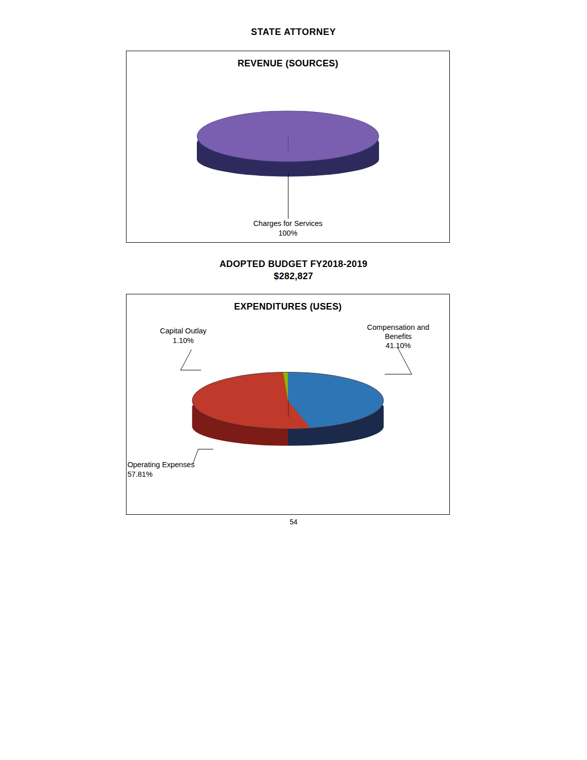STATE ATTORNEY
REVENUE (SOURCES)
Charges for Services
100%
ADOPTED BUDGET FY2018-2019
$282,827
EXPENDITURES (USES)
Capital Outlay
1.10%
Compensation and
Benefits
41.10%
Operating Expenses
57.81%
54